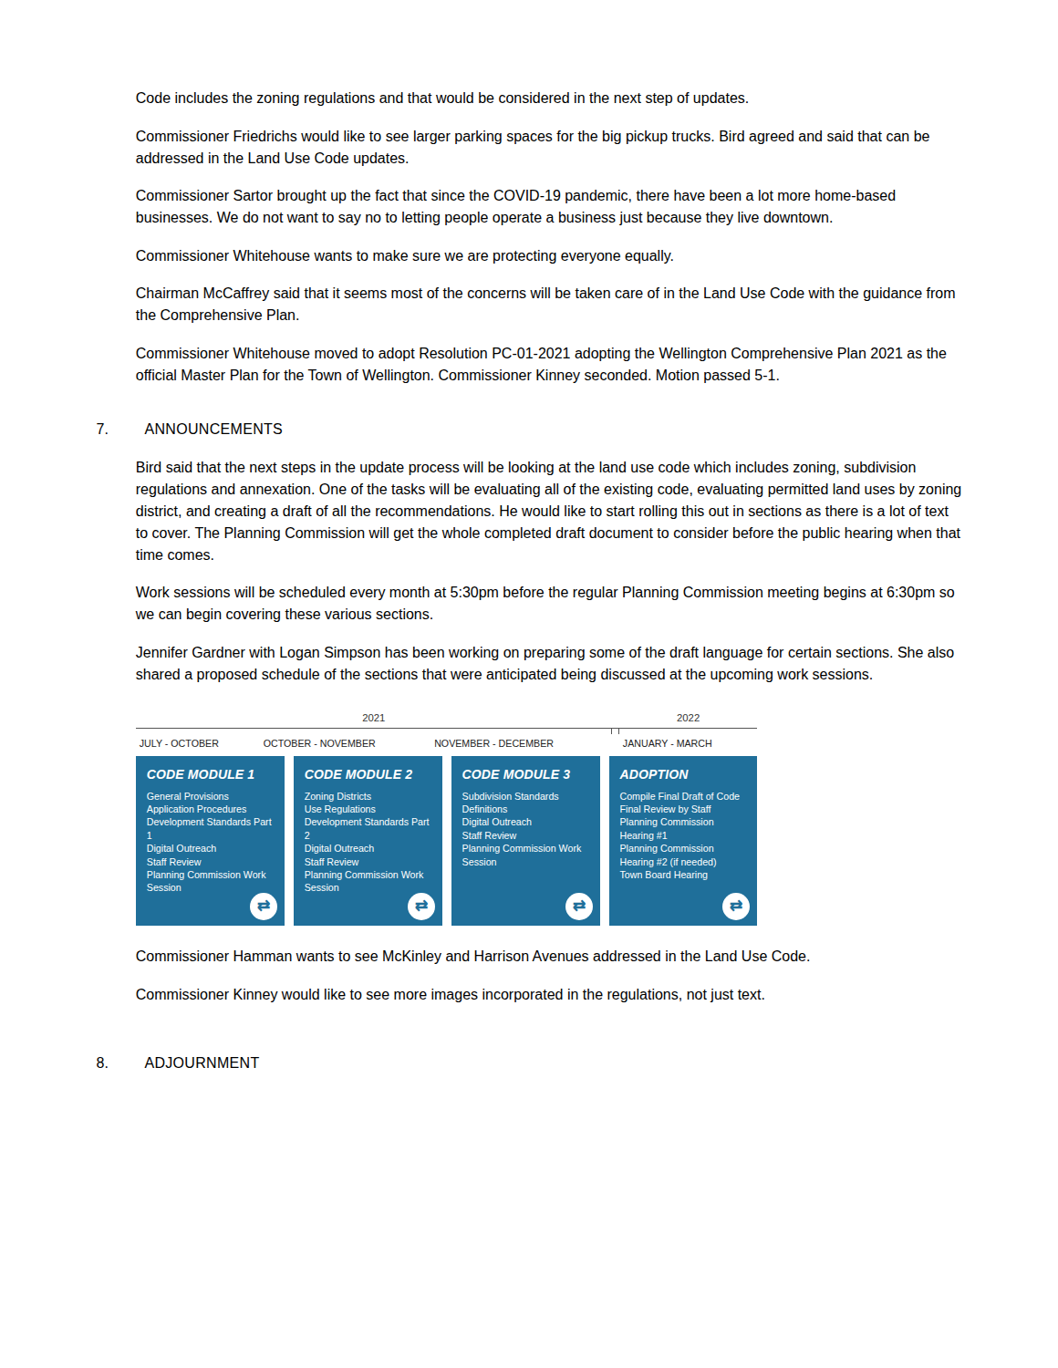Code includes the zoning regulations and that would be considered in the next step of updates.
Commissioner Friedrichs would like to see larger parking spaces for the big pickup trucks. Bird agreed and said that can be addressed in the Land Use Code updates.
Commissioner Sartor brought up the fact that since the COVID-19 pandemic, there have been a lot more home-based businesses. We do not want to say no to letting people operate a business just because they live downtown.
Commissioner Whitehouse wants to make sure we are protecting everyone equally.
Chairman McCaffrey said that it seems most of the concerns will be taken care of in the Land Use Code with the guidance from the Comprehensive Plan.
Commissioner Whitehouse moved to adopt Resolution PC-01-2021 adopting the Wellington Comprehensive Plan 2021 as the official Master Plan for the Town of Wellington. Commissioner Kinney seconded. Motion passed 5-1.
7.
ANNOUNCEMENTS
Bird said that the next steps in the update process will be looking at the land use code which includes zoning, subdivision regulations and annexation. One of the tasks will be evaluating all of the existing code, evaluating permitted land uses by zoning district, and creating a draft of all the recommendations. He would like to start rolling this out in sections as there is a lot of text to cover. The Planning Commission will get the whole completed draft document to consider before the public hearing when that time comes.
Work sessions will be scheduled every month at 5:30pm before the regular Planning Commission meeting begins at 6:30pm so we can begin covering these various sections.
Jennifer Gardner with Logan Simpson has been working on preparing some of the draft language for certain sections. She also shared a proposed schedule of the sections that were anticipated being discussed at the upcoming work sessions.
| 2021 | | 2022 |
| JULY - OCTOBER | OCTOBER - NOVEMBER | NOVEMBER - DECEMBER | | JANUARY - MARCH |
CODE MODULE 1
General Provisions
Application Procedures
Development Standards Part 1
Digital Outreach
Staff Review
Planning Commission Work Session
⇄
CODE MODULE 2
Zoning Districts
Use Regulations
Development Standards Part 2
Digital Outreach
Staff Review
Planning Commission Work Session
⇄
CODE MODULE 3
Subdivision Standards
Definitions
Digital Outreach
Staff Review
Planning Commission Work Session
⇄
ADOPTION
Compile Final Draft of Code
Final Review by Staff
Planning Commission Hearing #1
Planning Commission Hearing #2 (if needed)
Town Board Hearing
⇄
Commissioner Hamman wants to see McKinley and Harrison Avenues addressed in the Land Use Code.
Commissioner Kinney would like to see more images incorporated in the regulations, not just text.
8.
ADJOURNMENT